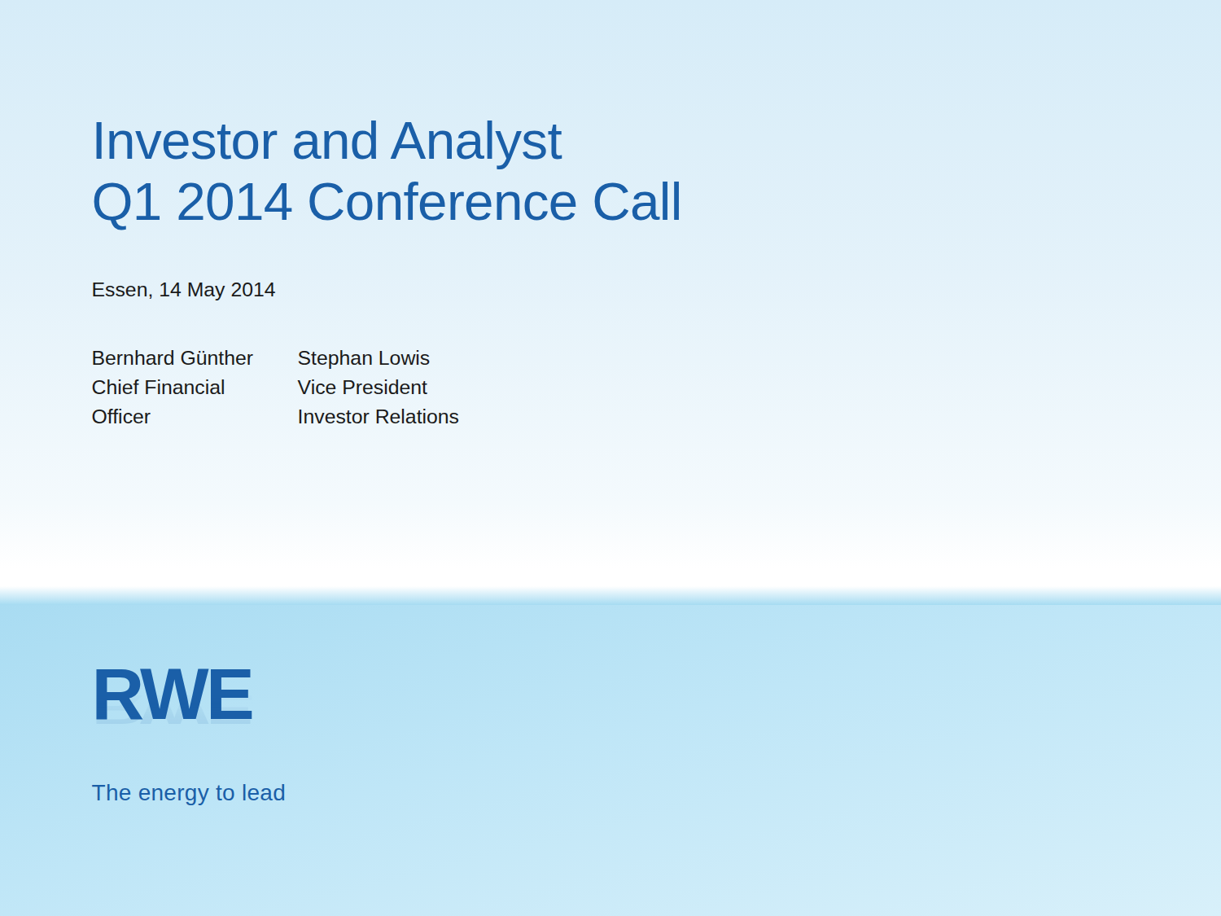Investor and Analyst
Q1 2014 Conference Call
Essen, 14 May 2014
Bernhard Günther
Stephan Lowis
Chief Financial
Vice President
Officer
Investor Relations
RWE
RWE
The energy to lead